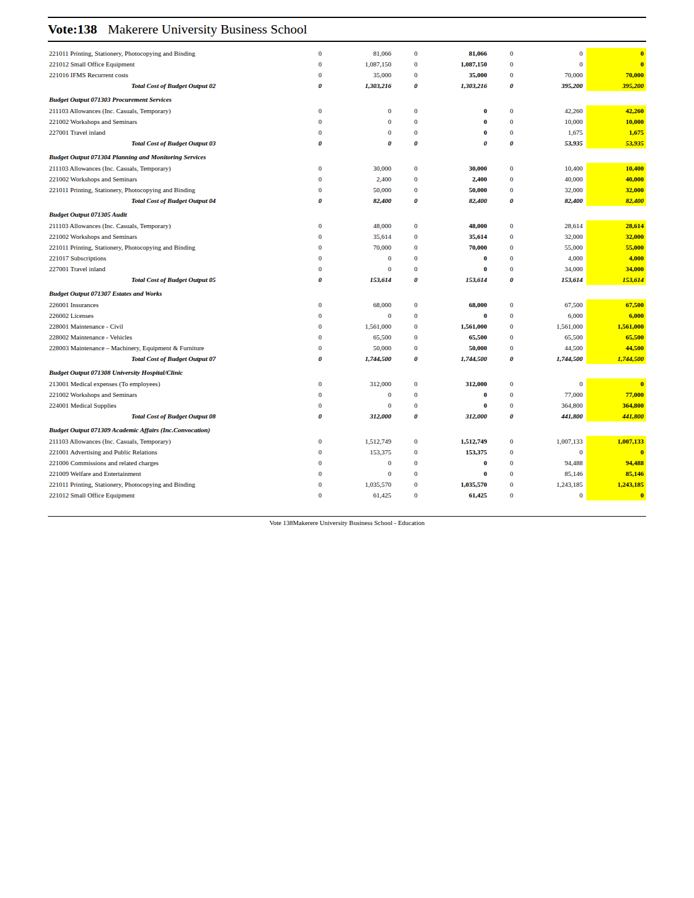Vote:138 Makerere University Business School
| 221011 Printing, Stationery, Photocopying and Binding | 0 | 81,066 | 0 | 81,066 | 0 | 0 | 0 |
| 221012 Small Office Equipment | 0 | 1,087,150 | 0 | 1,087,150 | 0 | 0 | 0 |
| 221016 IFMS Recurrent costs | 0 | 35,000 | 0 | 35,000 | 0 | 70,000 | 70,000 |
| Total Cost of Budget Output 02 | 0 | 1,303,216 | 0 | 1,303,216 | 0 | 395,200 | 395,200 |
| Budget Output 071303 Procurement Services |
| 211103 Allowances (Inc. Casuals, Temporary) | 0 | 0 | 0 | 0 | 0 | 42,260 | 42,260 |
| 221002 Workshops and Seminars | 0 | 0 | 0 | 0 | 0 | 10,000 | 10,000 |
| 227001 Travel inland | 0 | 0 | 0 | 0 | 0 | 1,675 | 1,675 |
| Total Cost of Budget Output 03 | 0 | 0 | 0 | 0 | 0 | 53,935 | 53,935 |
| Budget Output 071304 Planning and Monitoring Services |
| 211103 Allowances (Inc. Casuals, Temporary) | 0 | 30,000 | 0 | 30,000 | 0 | 10,400 | 10,400 |
| 221002 Workshops and Seminars | 0 | 2,400 | 0 | 2,400 | 0 | 40,000 | 40,000 |
| 221011 Printing, Stationery, Photocopying and Binding | 0 | 50,000 | 0 | 50,000 | 0 | 32,000 | 32,000 |
| Total Cost of Budget Output 04 | 0 | 82,400 | 0 | 82,400 | 0 | 82,400 | 82,400 |
| Budget Output 071305 Audit |
| 211103 Allowances (Inc. Casuals, Temporary) | 0 | 48,000 | 0 | 48,000 | 0 | 28,614 | 28,614 |
| 221002 Workshops and Seminars | 0 | 35,614 | 0 | 35,614 | 0 | 32,000 | 32,000 |
| 221011 Printing, Stationery, Photocopying and Binding | 0 | 70,000 | 0 | 70,000 | 0 | 55,000 | 55,000 |
| 221017 Subscriptions | 0 | 0 | 0 | 0 | 0 | 4,000 | 4,000 |
| 227001 Travel inland | 0 | 0 | 0 | 0 | 0 | 34,000 | 34,000 |
| Total Cost of Budget Output 05 | 0 | 153,614 | 0 | 153,614 | 0 | 153,614 | 153,614 |
| Budget Output 071307 Estates and Works |
| 226001 Insurances | 0 | 68,000 | 0 | 68,000 | 0 | 67,500 | 67,500 |
| 226002 Licenses | 0 | 0 | 0 | 0 | 0 | 6,000 | 6,000 |
| 228001 Maintenance - Civil | 0 | 1,561,000 | 0 | 1,561,000 | 0 | 1,561,000 | 1,561,000 |
| 228002 Maintenance - Vehicles | 0 | 65,500 | 0 | 65,500 | 0 | 65,500 | 65,500 |
| 228003 Maintenance – Machinery, Equipment & Furniture | 0 | 50,000 | 0 | 50,000 | 0 | 44,500 | 44,500 |
| Total Cost of Budget Output 07 | 0 | 1,744,500 | 0 | 1,744,500 | 0 | 1,744,500 | 1,744,500 |
| Budget Output 071308 University Hospital/Clinic |
| 213001 Medical expenses (To employees) | 0 | 312,000 | 0 | 312,000 | 0 | 0 | 0 |
| 221002 Workshops and Seminars | 0 | 0 | 0 | 0 | 0 | 77,000 | 77,000 |
| 224001 Medical Supplies | 0 | 0 | 0 | 0 | 0 | 364,800 | 364,800 |
| Total Cost of Budget Output 08 | 0 | 312,000 | 0 | 312,000 | 0 | 441,800 | 441,800 |
| Budget Output 071309 Academic Affairs (Inc.Convocation) |
| 211103 Allowances (Inc. Casuals, Temporary) | 0 | 1,512,749 | 0 | 1,512,749 | 0 | 1,007,133 | 1,007,133 |
| 221001 Advertising and Public Relations | 0 | 153,375 | 0 | 153,375 | 0 | 0 | 0 |
| 221006 Commissions and related charges | 0 | 0 | 0 | 0 | 0 | 94,488 | 94,488 |
| 221009 Welfare and Entertainment | 0 | 0 | 0 | 0 | 0 | 85,146 | 85,146 |
| 221011 Printing, Stationery, Photocopying and Binding | 0 | 1,035,570 | 0 | 1,035,570 | 0 | 1,243,185 | 1,243,185 |
| 221012 Small Office Equipment | 0 | 61,425 | 0 | 61,425 | 0 | 0 | 0 |
Vote 138Makerere University Business School - Education